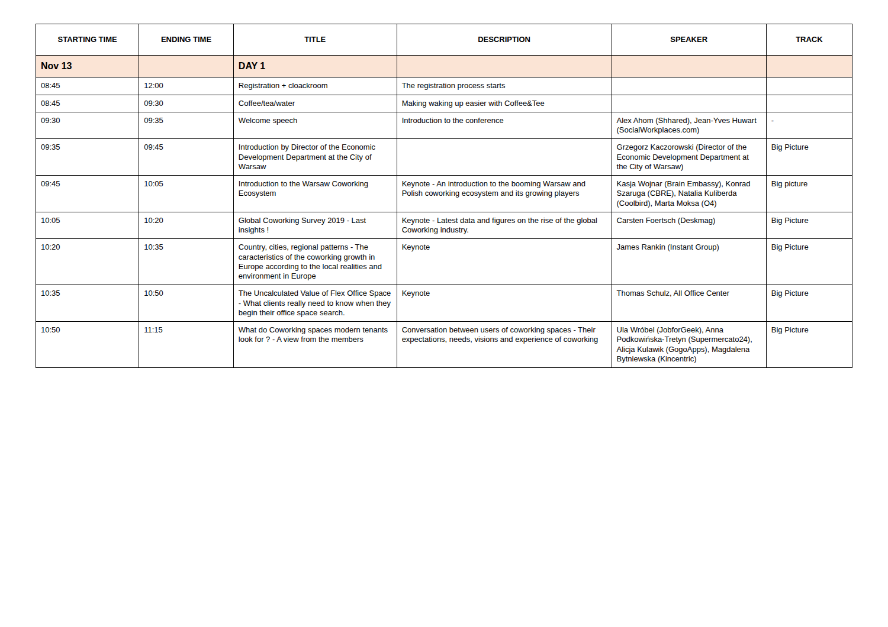| STARTING TIME | ENDING TIME | TITLE | DESCRIPTION | SPEAKER | TRACK |
| --- | --- | --- | --- | --- | --- |
| Nov 13 | | DAY 1 | | | |
| 08:45 | 12:00 | Registration + cloackroom | The registration process starts | | |
| 08:45 | 09:30 | Coffee/tea/water | Making waking up easier with Coffee&Tee | | |
| 09:30 | 09:35 | Welcome speech | Introduction to the conference | Alex Ahom (Shhared), Jean-Yves Huwart (SocialWorkplaces.com) | - |
| 09:35 | 09:45 | Introduction by Director of the Economic Development Department at the City of Warsaw | | Grzegorz Kaczorowski (Director of the Economic Development Department at the City of Warsaw) | Big Picture |
| 09:45 | 10:05 | Introduction to the Warsaw Coworking Ecosystem | Keynote - An introduction to the booming Warsaw and Polish coworking ecosystem and its growing players | Kasja Wojnar (Brain Embassy), Konrad Szaruga (CBRE), Natalia Kuliberda (Coolbird), Marta Moksa (O4) | Big picture |
| 10:05 | 10:20 | Global Coworking Survey 2019 - Last insights ! | Keynote - Latest data and figures on the rise of the global Coworking industry. | Carsten Foertsch (Deskmag) | Big Picture |
| 10:20 | 10:35 | Country, cities, regional patterns - The caracteristics of the coworking growth in Europe according to the local realities and environment in Europe | Keynote | James Rankin (Instant Group) | Big Picture |
| 10:35 | 10:50 | The Uncalculated Value of Flex Office Space - What clients really need to know when they begin their office space search. | Keynote | Thomas Schulz, All Office Center | Big Picture |
| 10:50 | 11:15 | What do Coworking spaces modern tenants look for ? - A view from the members | Conversation between users of coworking spaces - Their expectations, needs, visions and experience of coworking | Ula Wróbel (JobforGeek), Anna Podkowińska-Tretyn (Supermercato24), Alicja Kulawik (GogoApps), Magdalena Bytniewska (Kincentric) | Big Picture |